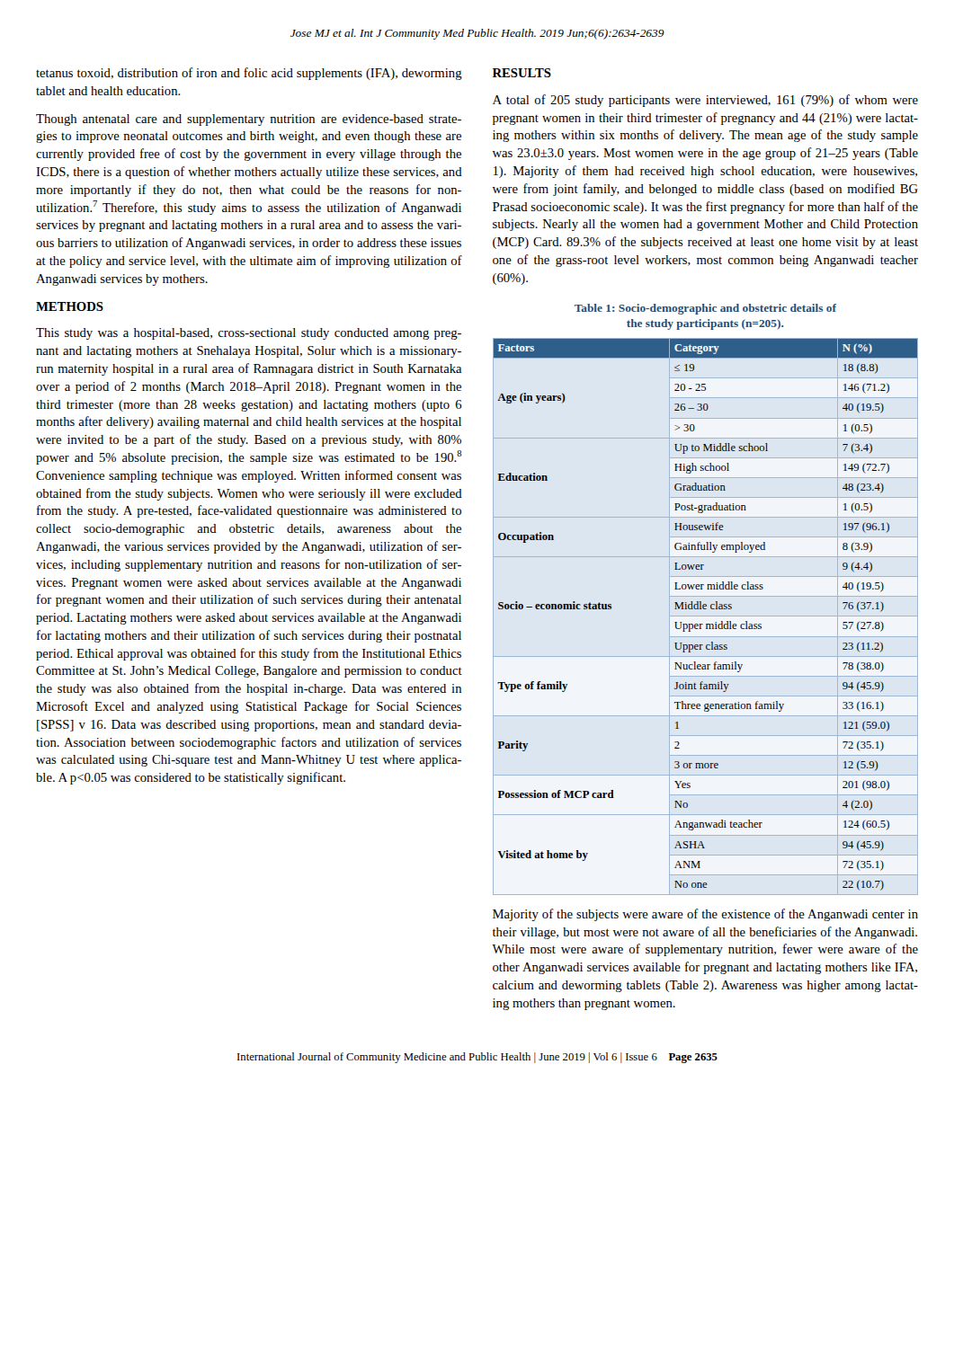Jose MJ et al. Int J Community Med Public Health. 2019 Jun;6(6):2634-2639
tetanus toxoid, distribution of iron and folic acid supplements (IFA), deworming tablet and health education.
Though antenatal care and supplementary nutrition are evidence-based strategies to improve neonatal outcomes and birth weight, and even though these are currently provided free of cost by the government in every village through the ICDS, there is a question of whether mothers actually utilize these services, and more importantly if they do not, then what could be the reasons for non-utilization.7 Therefore, this study aims to assess the utilization of Anganwadi services by pregnant and lactating mothers in a rural area and to assess the various barriers to utilization of Anganwadi services, in order to address these issues at the policy and service level, with the ultimate aim of improving utilization of Anganwadi services by mothers.
METHODS
This study was a hospital-based, cross-sectional study conducted among pregnant and lactating mothers at Snehalaya Hospital, Solur which is a missionary-run maternity hospital in a rural area of Ramnagara district in South Karnataka over a period of 2 months (March 2018–April 2018). Pregnant women in the third trimester (more than 28 weeks gestation) and lactating mothers (upto 6 months after delivery) availing maternal and child health services at the hospital were invited to be a part of the study. Based on a previous study, with 80% power and 5% absolute precision, the sample size was estimated to be 190.8 Convenience sampling technique was employed. Written informed consent was obtained from the study subjects. Women who were seriously ill were excluded from the study. A pre-tested, face-validated questionnaire was administered to collect socio-demographic and obstetric details, awareness about the Anganwadi, the various services provided by the Anganwadi, utilization of services, including supplementary nutrition and reasons for non-utilization of services. Pregnant women were asked about services available at the Anganwadi for pregnant women and their utilization of such services during their antenatal period. Lactating mothers were asked about services available at the Anganwadi for lactating mothers and their utilization of such services during their postnatal period. Ethical approval was obtained for this study from the Institutional Ethics Committee at St. John’s Medical College, Bangalore and permission to conduct the study was also obtained from the hospital in-charge. Data was entered in Microsoft Excel and analyzed using Statistical Package for Social Sciences [SPSS] v 16. Data was described using proportions, mean and standard deviation. Association between sociodemographic factors and utilization of services was calculated using Chi-square test and Mann-Whitney U test where applicable. A p<0.05 was considered to be statistically significant.
RESULTS
A total of 205 study participants were interviewed, 161 (79%) of whom were pregnant women in their third trimester of pregnancy and 44 (21%) were lactating mothers within six months of delivery. The mean age of the study sample was 23.0±3.0 years. Most women were in the age group of 21–25 years (Table 1). Majority of them had received high school education, were housewives, were from joint family, and belonged to middle class (based on modified BG Prasad socioeconomic scale). It was the first pregnancy for more than half of the subjects. Nearly all the women had a government Mother and Child Protection (MCP) Card. 89.3% of the subjects received at least one home visit by at least one of the grass-root level workers, most common being Anganwadi teacher (60%).
Table 1: Socio-demographic and obstetric details of
the study participants (n=205).
| Factors | Category | N (%) |
| --- | --- | --- |
| Age (in years) | ≤ 19 | 18 (8.8) |
| 20 - 25 | 146 (71.2) |
| 26 – 30 | 40 (19.5) |
| > 30 | 1 (0.5) |
| Education | Up to Middle school | 7 (3.4) |
| High school | 149 (72.7) |
| Graduation | 48 (23.4) |
| Post-graduation | 1 (0.5) |
| Occupation | Housewife | 197 (96.1) |
| Gainfully employed | 8 (3.9) |
| Socio – economic status | Lower | 9 (4.4) |
| Lower middle class | 40 (19.5) |
| Middle class | 76 (37.1) |
| Upper middle class | 57 (27.8) |
| Upper class | 23 (11.2) |
| Type of family | Nuclear family | 78 (38.0) |
| Joint family | 94 (45.9) |
| Three generation family | 33 (16.1) |
| Parity | 1 | 121 (59.0) |
| 2 | 72 (35.1) |
| 3 or more | 12 (5.9) |
| Possession of MCP card | Yes | 201 (98.0) |
| No | 4 (2.0) |
| Visited at home by | Anganwadi teacher | 124 (60.5) |
| ASHA | 94 (45.9) |
| ANM | 72 (35.1) |
| No one | 22 (10.7) |
Majority of the subjects were aware of the existence of the Anganwadi center in their village, but most were not aware of all the beneficiaries of the Anganwadi. While most were aware of supplementary nutrition, fewer were aware of the other Anganwadi services available for pregnant and lactating mothers like IFA, calcium and deworming tablets (Table 2). Awareness was higher among lactating mothers than pregnant women.
International Journal of Community Medicine and Public Health | June 2019 | Vol 6 | Issue 6 Page 2635